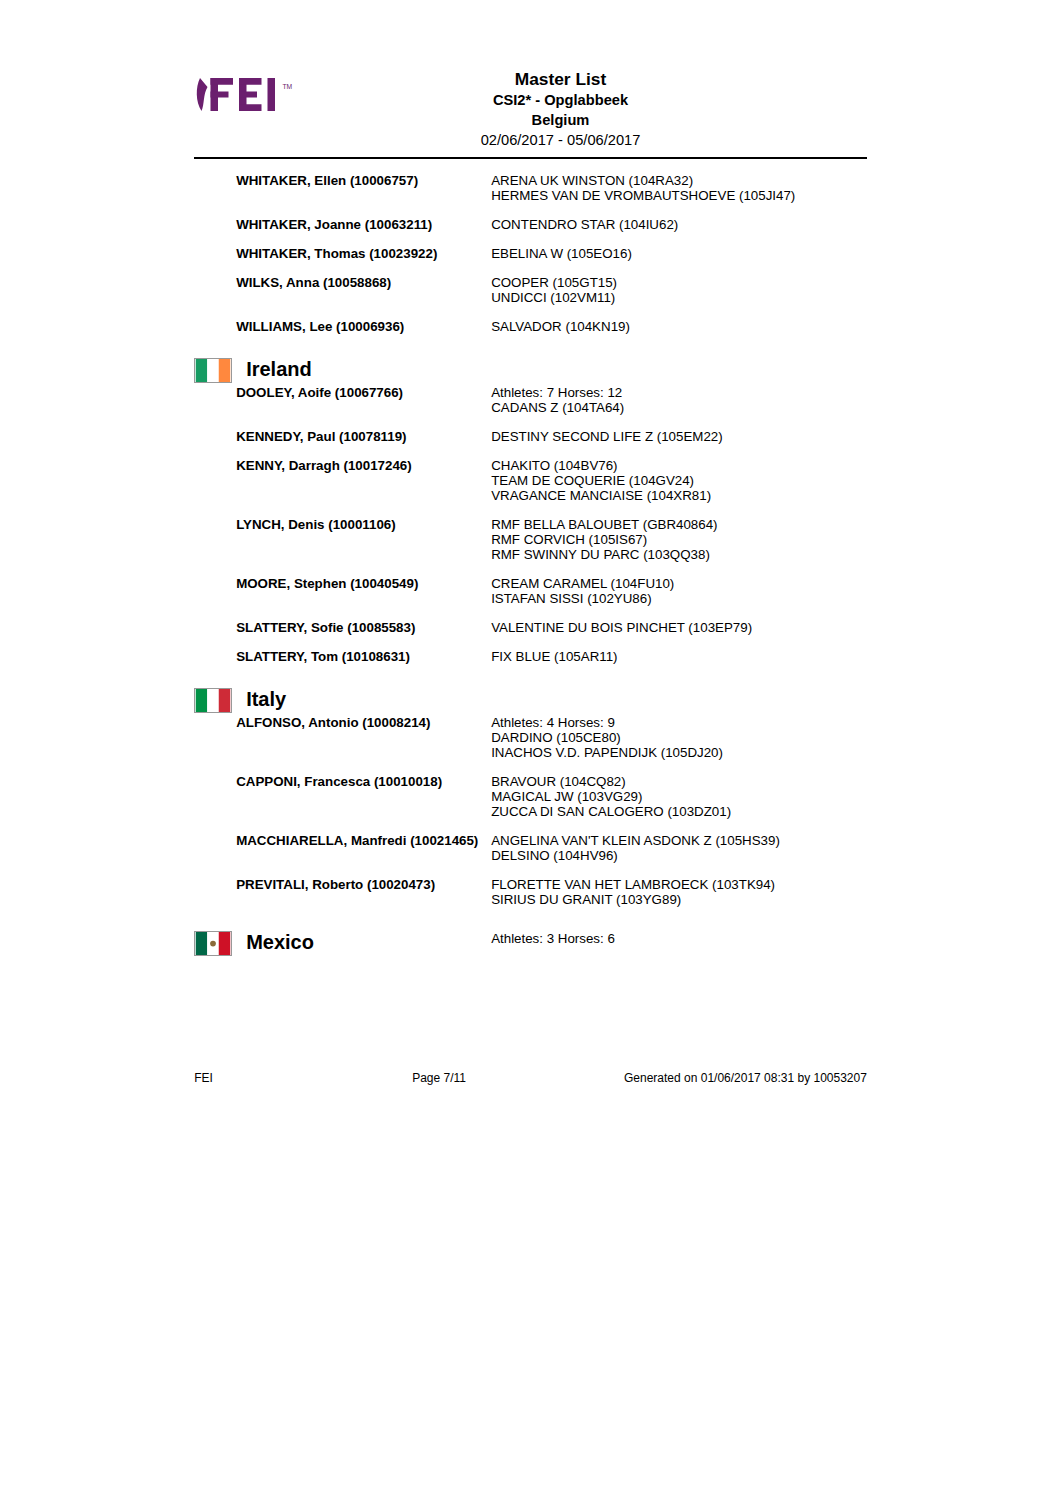TM
Master List
CSI2* - Opglabbeek
Belgium
02/06/2017 - 05/06/2017
| | WHITAKER, Ellen (10006757) | ARENA UK WINSTON (104RA32) HERMES VAN DE VROMBAUTSHOEVE (105JI47) |
| | WHITAKER, Joanne (10063211) | CONTENDRO STAR (104IU62) |
| | WHITAKER, Thomas (10023922) | EBELINA W (105EO16) |
| | WILKS, Anna (10058868) | COOPER (105GT15) UNDICCI (102VM11) |
| | WILLIAMS, Lee (10006936) | SALVADOR (104KN19) |
| | Ireland | |
| | DOOLEY, Aoife (10067766) | Athletes: 7 Horses: 12 CADANS Z (104TA64) |
| | KENNEDY, Paul (10078119) | DESTINY SECOND LIFE Z (105EM22) |
| | KENNY, Darragh (10017246) | CHAKITO (104BV76) TEAM DE COQUERIE (104GV24) VRAGANCE MANCIAISE (104XR81) |
| | LYNCH, Denis (10001106) | RMF BELLA BALOUBET (GBR40864) RMF CORVICH (105IS67) RMF SWINNY DU PARC (103QQ38) |
| | MOORE, Stephen (10040549) | CREAM CARAMEL (104FU10) ISTAFAN SISSI (102YU86) |
| | SLATTERY, Sofie (10085583) | VALENTINE DU BOIS PINCHET (103EP79) |
| | SLATTERY, Tom (10108631) | FIX BLUE (105AR11) |
| | Italy | |
| | ALFONSO, Antonio (10008214) | Athletes: 4 Horses: 9 DARDINO (105CE80) INACHOS V.D. PAPENDIJK (105DJ20) |
| | CAPPONI, Francesca (10010018) | BRAVOUR (104CQ82) MAGICAL JW (103VG29) ZUCCA DI SAN CALOGERO (103DZ01) |
| | MACCHIARELLA, Manfredi (10021465) | ANGELINA VAN'T KLEIN ASDONK Z (105HS39) DELSINO (104HV96) |
| | PREVITALI, Roberto (10020473) | FLORETTE VAN HET LAMBROECK (103TK94) SIRIUS DU GRANIT (103YG89) |
| | Mexico | Athletes: 3 Horses: 6 |
FEI
Page 7/11
Generated on 01/06/2017 08:31 by 10053207